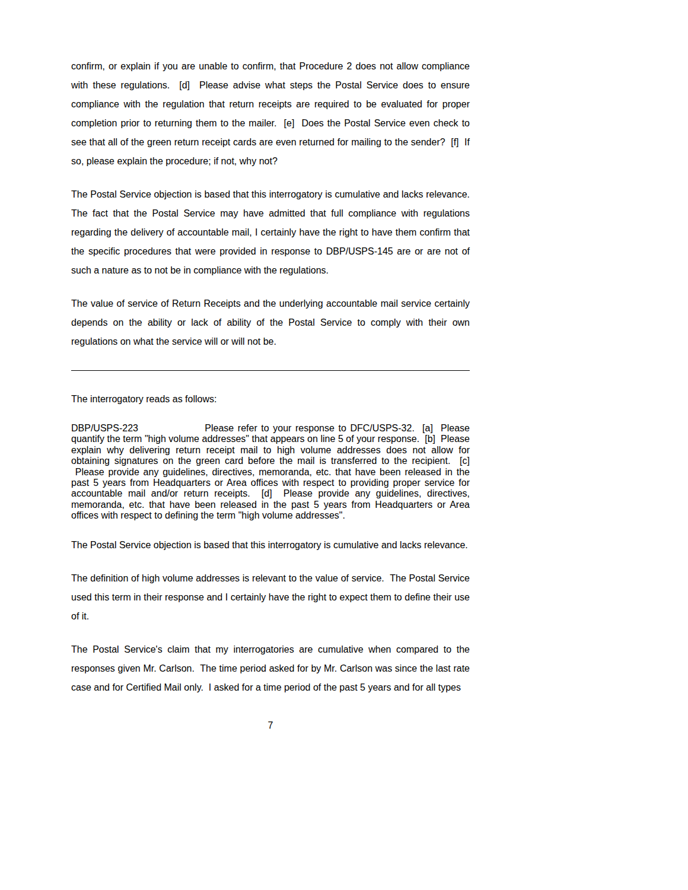confirm, or explain if you are unable to confirm, that Procedure 2 does not allow compliance with these regulations. [d] Please advise what steps the Postal Service does to ensure compliance with the regulation that return receipts are required to be evaluated for proper completion prior to returning them to the mailer. [e] Does the Postal Service even check to see that all of the green return receipt cards are even returned for mailing to the sender? [f] If so, please explain the procedure; if not, why not?
The Postal Service objection is based that this interrogatory is cumulative and lacks relevance. The fact that the Postal Service may have admitted that full compliance with regulations regarding the delivery of accountable mail, I certainly have the right to have them confirm that the specific procedures that were provided in response to DBP/USPS-145 are or are not of such a nature as to not be in compliance with the regulations.
The value of service of Return Receipts and the underlying accountable mail service certainly depends on the ability or lack of ability of the Postal Service to comply with their own regulations on what the service will or will not be.
The interrogatory reads as follows:
DBP/USPS-223 Please refer to your response to DFC/USPS-32. [a] Please quantify the term "high volume addresses" that appears on line 5 of your response. [b] Please explain why delivering return receipt mail to high volume addresses does not allow for obtaining signatures on the green card before the mail is transferred to the recipient. [c] Please provide any guidelines, directives, memoranda, etc. that have been released in the past 5 years from Headquarters or Area offices with respect to providing proper service for accountable mail and/or return receipts. [d] Please provide any guidelines, directives, memoranda, etc. that have been released in the past 5 years from Headquarters or Area offices with respect to defining the term "high volume addresses".
The Postal Service objection is based that this interrogatory is cumulative and lacks relevance.
The definition of high volume addresses is relevant to the value of service. The Postal Service used this term in their response and I certainly have the right to expect them to define their use of it.
The Postal Service's claim that my interrogatories are cumulative when compared to the responses given Mr. Carlson. The time period asked for by Mr. Carlson was since the last rate case and for Certified Mail only. I asked for a time period of the past 5 years and for all types
7